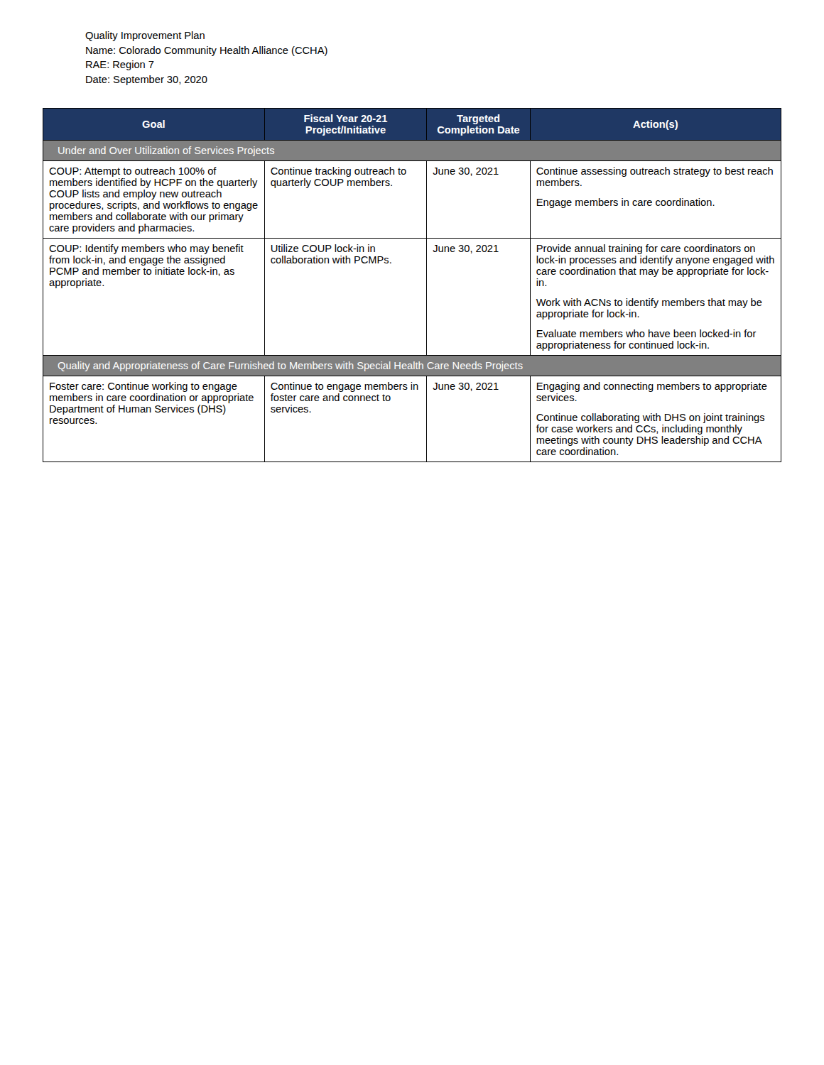Quality Improvement Plan
Name: Colorado Community Health Alliance (CCHA)
RAE: Region 7
Date: September 30, 2020
| Goal | Fiscal Year 20-21 Project/Initiative | Targeted Completion Date | Action(s) |
| --- | --- | --- | --- |
| Under and Over Utilization of Services Projects |
| COUP: Attempt to outreach 100% of members identified by HCPF on the quarterly COUP lists and employ new outreach procedures, scripts, and workflows to engage members and collaborate with our primary care providers and pharmacies. | Continue tracking outreach to quarterly COUP members. | June 30, 2021 | Continue assessing outreach strategy to best reach members. Engage members in care coordination. |
| COUP: Identify members who may benefit from lock-in, and engage the assigned PCMP and member to initiate lock-in, as appropriate. | Utilize COUP lock-in in collaboration with PCMPs. | June 30, 2021 | Provide annual training for care coordinators on lock-in processes and identify anyone engaged with care coordination that may be appropriate for lock-in. Work with ACNs to identify members that may be appropriate for lock-in. Evaluate members who have been locked-in for appropriateness for continued lock-in. |
| Quality and Appropriateness of Care Furnished to Members with Special Health Care Needs Projects |
| Foster care: Continue working to engage members in care coordination or appropriate Department of Human Services (DHS) resources. | Continue to engage members in foster care and connect to services. | June 30, 2021 | Engaging and connecting members to appropriate services. Continue collaborating with DHS on joint trainings for case workers and CCs, including monthly meetings with county DHS leadership and CCHA care coordination. |